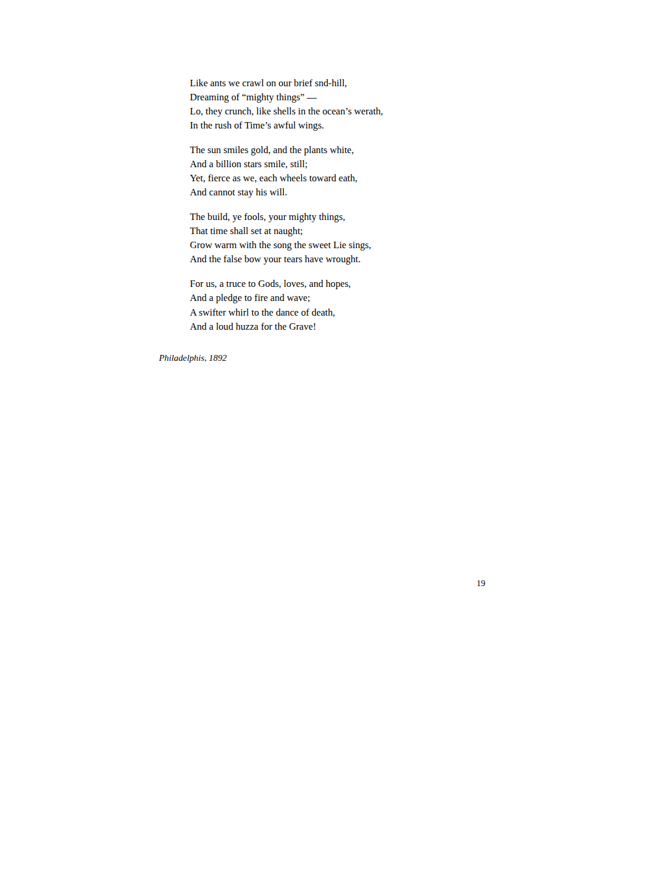Like ants we crawl on our brief snd-hill,
Dreaming of “mighty things” —
Lo, they crunch, like shells in the ocean’s werath,
In the rush of Time’s awful wings.
The sun smiles gold, and the plants white,
And a billion stars smile, still;
Yet, fierce as we, each wheels toward eath,
And cannot stay his will.
The build, ye fools, your mighty things,
That time shall set at naught;
Grow warm with the song the sweet Lie sings,
And the false bow your tears have wrought.
For us, a truce to Gods, loves, and hopes,
And a pledge to fire and wave;
A swifter whirl to the dance of death,
And a loud huzza for the Grave!
Philadelphis, 1892
19